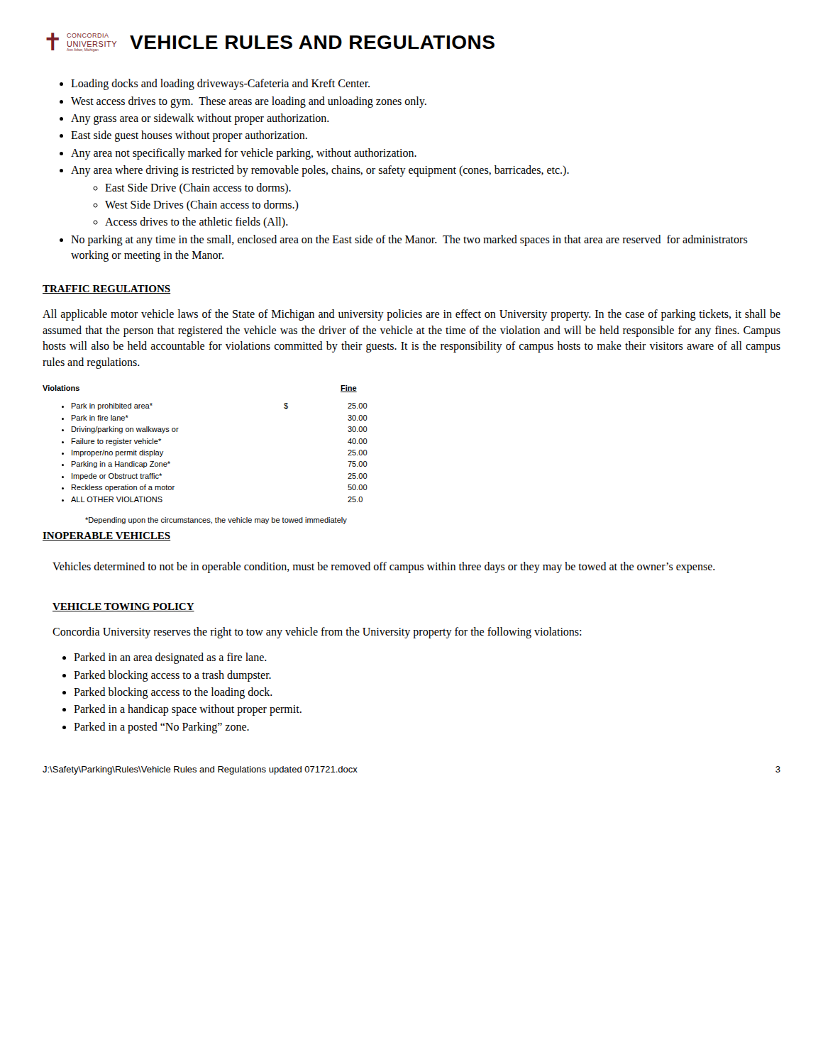✝ CONCORDIA UNIVERSITY Ann Arbor, Michigan
VEHICLE RULES AND REGULATIONS
Loading docks and loading driveways-Cafeteria and Kreft Center.
West access drives to gym. These areas are loading and unloading zones only.
Any grass area or sidewalk without proper authorization.
East side guest houses without proper authorization.
Any area not specifically marked for vehicle parking, without authorization.
Any area where driving is restricted by removable poles, chains, or safety equipment (cones, barricades, etc.).
East Side Drive (Chain access to dorms).
West Side Drives (Chain access to dorms.)
Access drives to the athletic fields (All).
No parking at any time in the small, enclosed area on the East side of the Manor. The two marked spaces in that area are reserved for administrators working or meeting in the Manor.
TRAFFIC REGULATIONS
All applicable motor vehicle laws of the State of Michigan and university policies are in effect on University property. In the case of parking tickets, it shall be assumed that the person that registered the vehicle was the driver of the vehicle at the time of the violation and will be held responsible for any fines. Campus hosts will also be held accountable for violations committed by their guests. It is the responsibility of campus hosts to make their visitors aware of all campus rules and regulations.
Violations Fine
Park in prohibited area*$25.00
Park in fire lane* 30.00
Driving/parking on walkways or 30.00
Failure to register vehicle* 40.00
Improper/no permit display 25.00
Parking in a Handicap Zone* 75.00
Impede or Obstruct traffic* 25.00
Reckless operation of a motor 50.00
ALL OTHER VIOLATIONS 25.0
*Depending upon the circumstances, the vehicle may be towed immediately
INOPERABLE VEHICLES
Vehicles determined to not be in operable condition, must be removed off campus within three days or they may be towed at the owner’s expense.
VEHICLE TOWING POLICY
Concordia University reserves the right to tow any vehicle from the University property for the following violations:
Parked in an area designated as a fire lane.
Parked blocking access to a trash dumpster.
Parked blocking access to the loading dock.
Parked in a handicap space without proper permit.
Parked in a posted “No Parking” zone.
J:\Safety\Parking\Rules\Vehicle Rules and Regulations updated 071721.docx 3